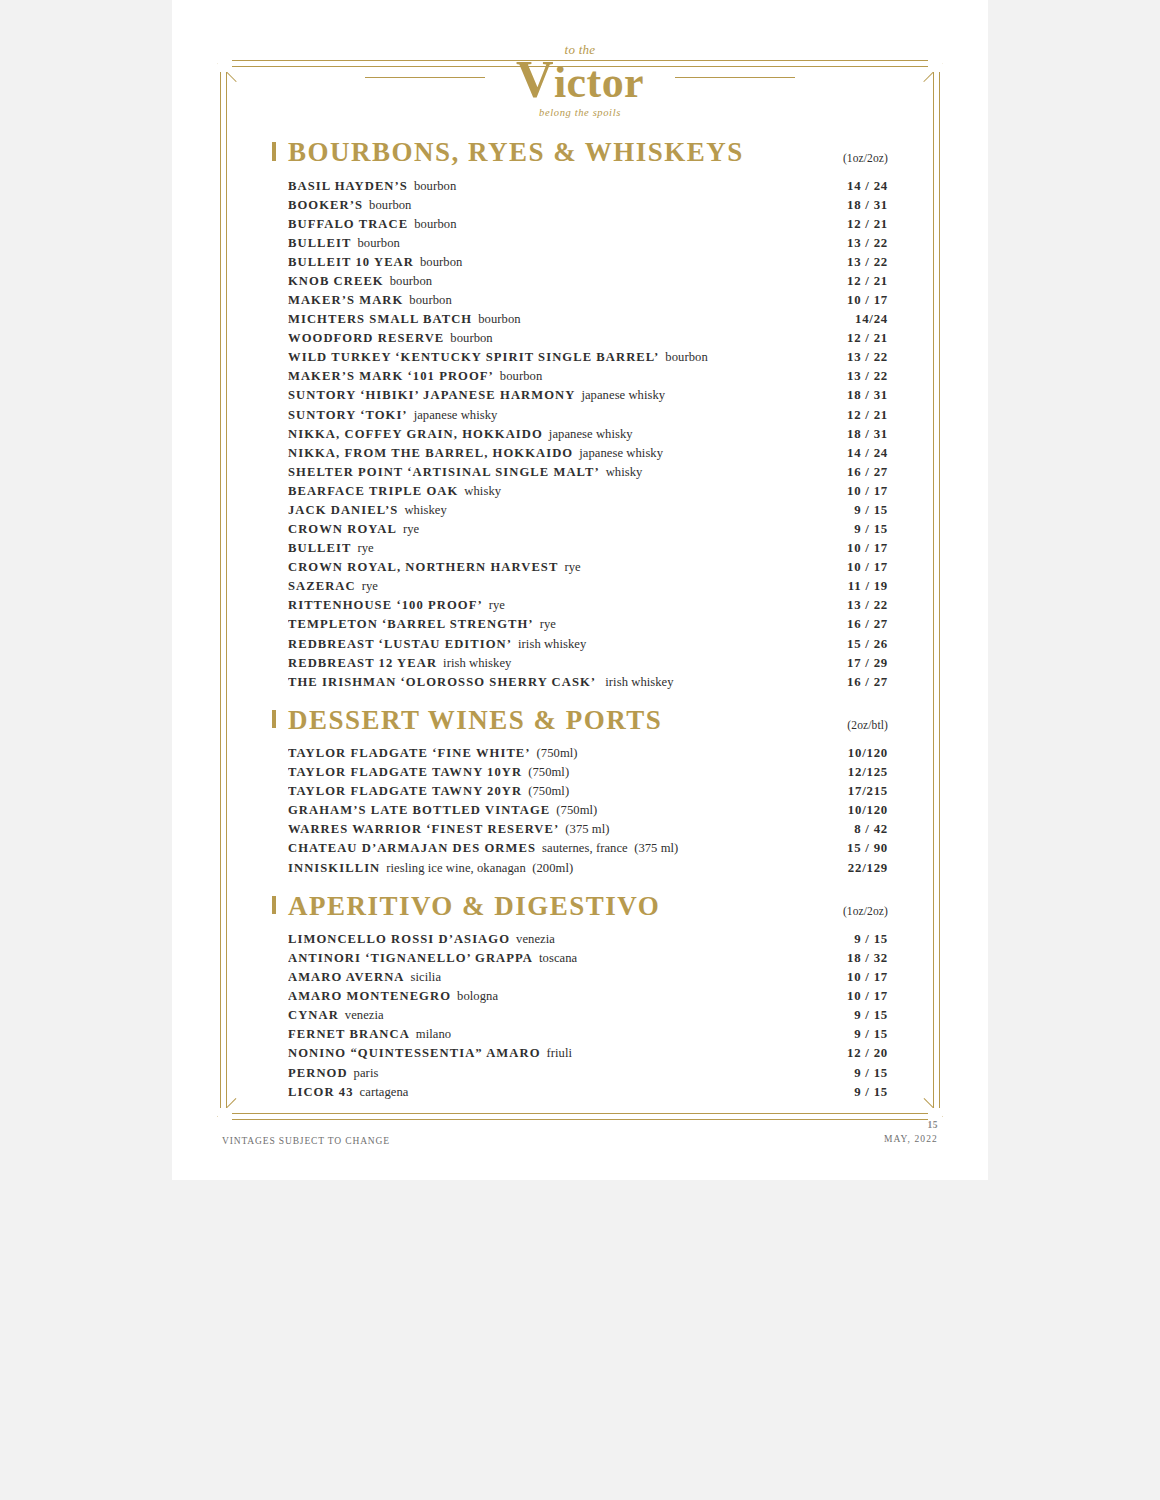to the
Victor
belong the spoils
Bourbons, Ryes & Whiskeys
(1oz/2oz)
Basil Hayden’s bourbon 14 / 24
Booker’s bourbon 18 / 31
Buffalo Trace bourbon 12 / 21
Bulleit bourbon 13 / 22
Bulleit 10 Year bourbon 13 / 22
Knob Creek bourbon 12 / 21
Maker’s Mark bourbon 10 / 17
Michters Small Batch bourbon 14/24
Woodford Reserve bourbon 12 / 21
Wild Turkey ‘Kentucky Spirit Single Barrel’bourbon 13 / 22
Maker’s Mark ‘101 Proof’bourbon 13 / 22
Suntory ‘Hibiki’ Japanese Harmony japanese whisky 18 / 31
Suntory ‘Toki’japanese whisky 12 / 21
Nikka, Coffey Grain, Hokkaido japanese whisky 18 / 31
Nikka, From The Barrel, Hokkaido japanese whisky 14 / 24
Shelter Point ‘Artisinal Single Malt’whisky 16 / 27
Bearface Triple Oak whisky 10 / 17
Jack Daniel’s whiskey 9 / 15
Crown Royal rye 9 / 15
Bulleit rye 10 / 17
Crown Royal, Northern Harvest rye 10 / 17
Sazerac rye 11 / 19
Rittenhouse ‘100 Proof’rye 13 / 22
Templeton ‘Barrel Strength’rye 16 / 27
Redbreast ‘Lustau Edition’irish whiskey 15 / 26
Redbreast 12 Year irish whiskey 17 / 29
The Irishman ‘Olorosso Sherry Cask’ irish whiskey 16 / 27
Dessert Wines & Ports
(2oz/btl)
Taylor Fladgate ‘Fine White’(750ml) 10/120
Taylor Fladgate Tawny 10yr(750ml) 12/125
Taylor Fladgate Tawny 20yr(750ml) 17/215
Graham’s Late Bottled Vintage(750ml) 10/120
Warres Warrior ‘Finest Reserve’(375 ml) 8 / 42
Chateau D’Armajan Des Ormes sauternes, france (375 ml) 15 / 90
Inniskillin riesling ice wine, okanagan (200ml) 22/129
Aperitivo & Digestivo
(1oz/2oz)
Limoncello Rossi D’Asiago venezia 9 / 15
Antinori ‘Tignanello’ Grappa toscana 18 / 32
Amaro Averna sicilia 10 / 17
Amaro Montenegro bologna 10 / 17
Cynar venezia 9 / 15
Fernet Branca milano 9 / 15
Nonino “Quintessentia” Amaro friuli 12 / 20
Pernod paris 9 / 15
Licor 43 cartagena 9 / 15
Vintages subject to change
15
May, 2022